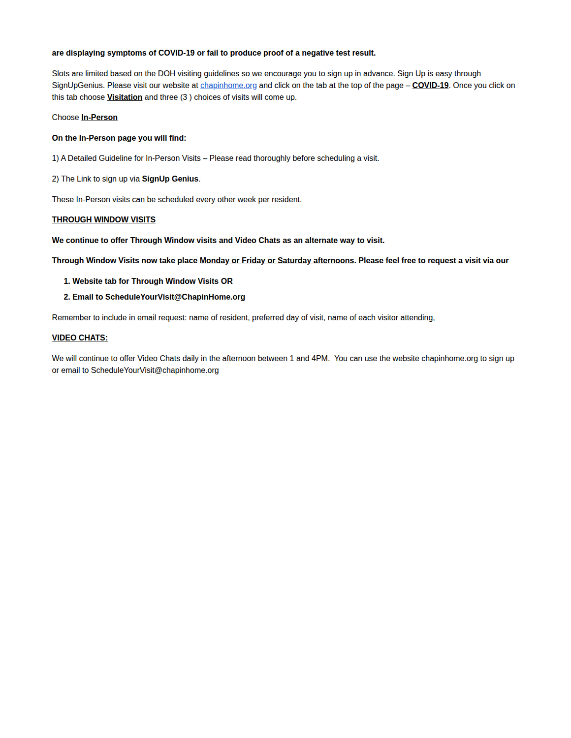are displaying symptoms of COVID-19 or fail to produce proof of a negative test result.
Slots are limited based on the DOH visiting guidelines so we encourage you to sign up in advance. Sign Up is easy through SignUpGenius. Please visit our website at chapinhome.org and click on the tab at the top of the page – COVID-19. Once you click on this tab choose Visitation and three (3 ) choices of visits will come up.
Choose In-Person
On the In-Person page you will find:
1) A Detailed Guideline for In-Person Visits – Please read thoroughly before scheduling a visit.
2) The Link to sign up via SignUp Genius.
These In-Person visits can be scheduled every other week per resident.
THROUGH WINDOW VISITS
We continue to offer Through Window visits and Video Chats as an alternate way to visit.
Through Window Visits now take place Monday or Friday or Saturday afternoons. Please feel free to request a visit via our
Website tab for Through Window Visits OR
Email to ScheduleYourVisit@ChapinHome.org
Remember to include in email request: name of resident, preferred day of visit, name of each visitor attending,
VIDEO CHATS:
We will continue to offer Video Chats daily in the afternoon between 1 and 4PM. You can use the website chapinhome.org to sign up or email to ScheduleYourVisit@chapinhome.org